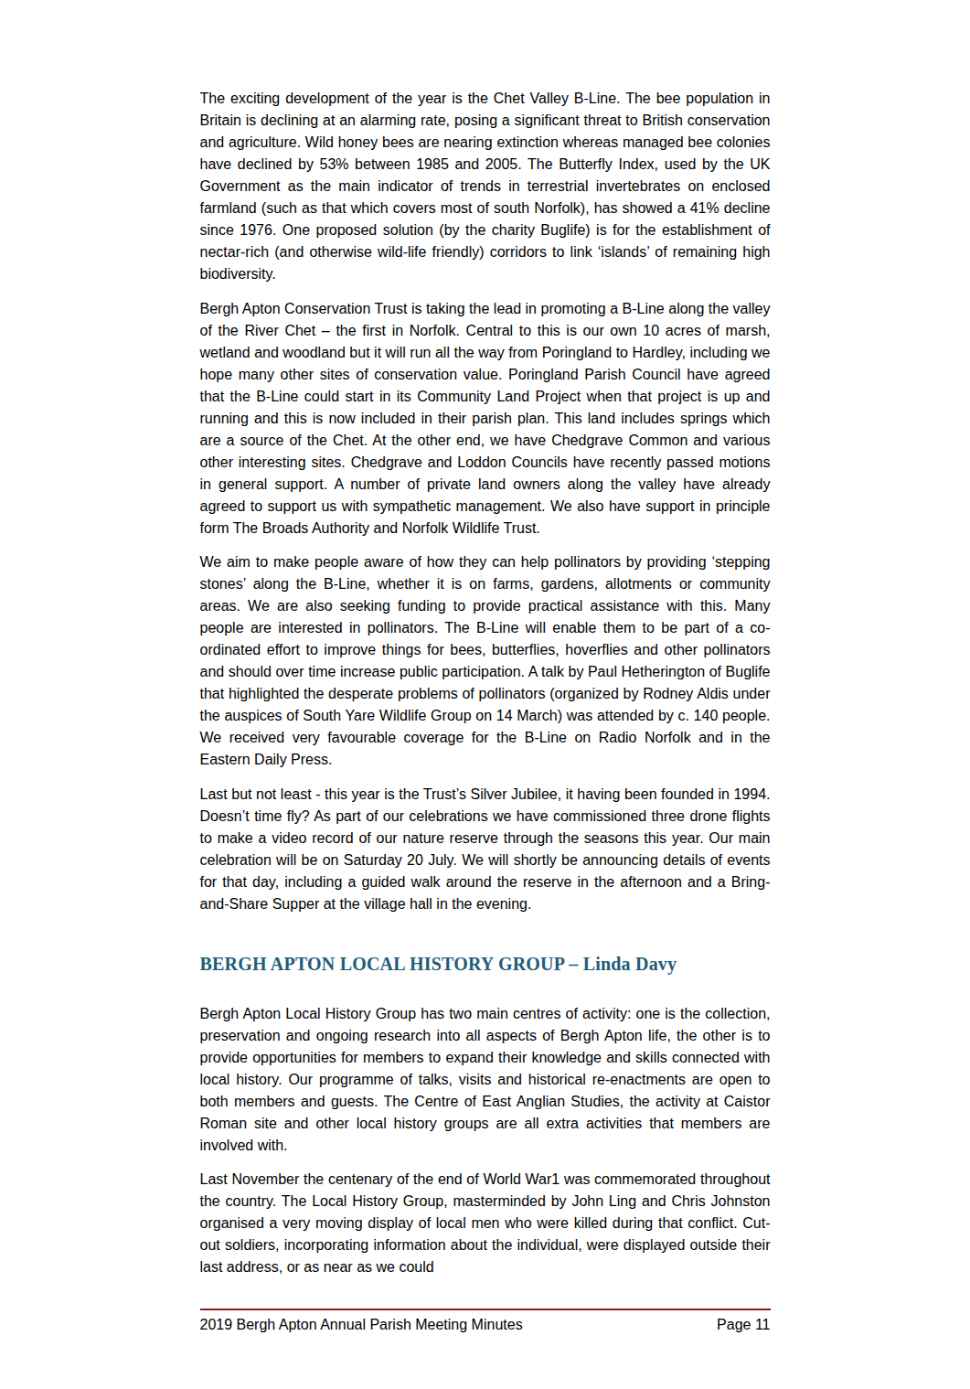The exciting development of the year is the Chet Valley B-Line. The bee population in Britain is declining at an alarming rate, posing a significant threat to British conservation and agriculture. Wild honey bees are nearing extinction whereas managed bee colonies have declined by 53% between 1985 and 2005. The Butterfly Index, used by the UK Government as the main indicator of trends in terrestrial invertebrates on enclosed farmland (such as that which covers most of south Norfolk), has showed a 41% decline since 1976. One proposed solution (by the charity Buglife) is for the establishment of nectar-rich (and otherwise wild-life friendly) corridors to link ‘islands’ of remaining high biodiversity.
Bergh Apton Conservation Trust is taking the lead in promoting a B-Line along the valley of the River Chet – the first in Norfolk. Central to this is our own 10 acres of marsh, wetland and woodland but it will run all the way from Poringland to Hardley, including we hope many other sites of conservation value. Poringland Parish Council have agreed that the B-Line could start in its Community Land Project when that project is up and running and this is now included in their parish plan. This land includes springs which are a source of the Chet. At the other end, we have Chedgrave Common and various other interesting sites. Chedgrave and Loddon Councils have recently passed motions in general support. A number of private land owners along the valley have already agreed to support us with sympathetic management. We also have support in principle form The Broads Authority and Norfolk Wildlife Trust.
We aim to make people aware of how they can help pollinators by providing ‘stepping stones’ along the B-Line, whether it is on farms, gardens, allotments or community areas. We are also seeking funding to provide practical assistance with this. Many people are interested in pollinators. The B-Line will enable them to be part of a co-ordinated effort to improve things for bees, butterflies, hoverflies and other pollinators and should over time increase public participation. A talk by Paul Hetherington of Buglife that highlighted the desperate problems of pollinators (organized by Rodney Aldis under the auspices of South Yare Wildlife Group on 14 March) was attended by c. 140 people. We received very favourable coverage for the B-Line on Radio Norfolk and in the Eastern Daily Press.
Last but not least - this year is the Trust’s Silver Jubilee, it having been founded in 1994. Doesn’t time fly? As part of our celebrations we have commissioned three drone flights to make a video record of our nature reserve through the seasons this year. Our main celebration will be on Saturday 20 July. We will shortly be announcing details of events for that day, including a guided walk around the reserve in the afternoon and a Bring-and-Share Supper at the village hall in the evening.
BERGH APTON LOCAL HISTORY GROUP – Linda Davy
Bergh Apton Local History Group has two main centres of activity: one is the collection, preservation and ongoing research into all aspects of Bergh Apton life, the other is to provide opportunities for members to expand their knowledge and skills connected with local history. Our programme of talks, visits and historical re-enactments are open to both members and guests. The Centre of East Anglian Studies, the activity at Caistor Roman site and other local history groups are all extra activities that members are involved with.
Last November the centenary of the end of World War1 was commemorated throughout the country. The Local History Group, masterminded by John Ling and Chris Johnston organised a very moving display of local men who were killed during that conflict. Cut-out soldiers, incorporating information about the individual, were displayed outside their last address, or as near as we could
2019 Bergh Apton Annual Parish Meeting Minutes Page 11